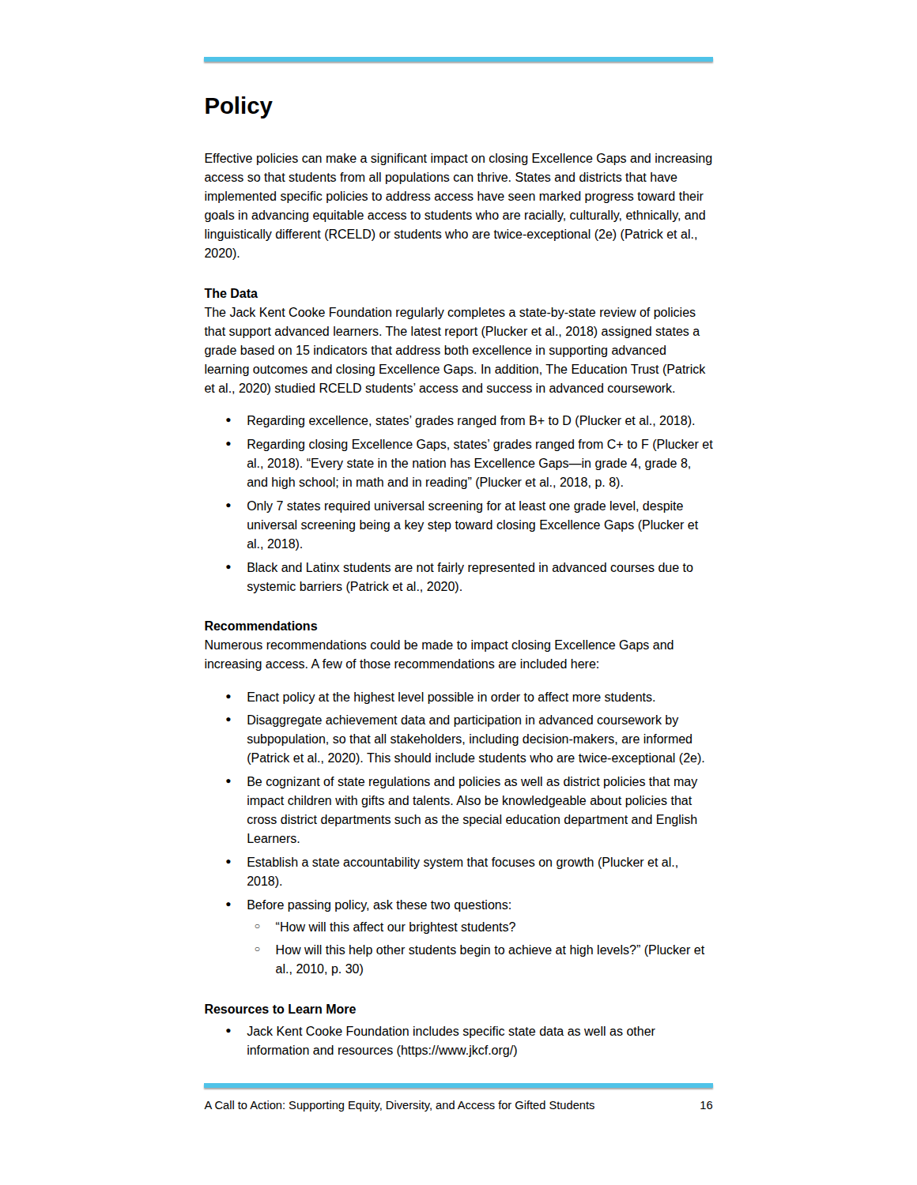Policy
Effective policies can make a significant impact on closing Excellence Gaps and increasing access so that students from all populations can thrive. States and districts that have implemented specific policies to address access have seen marked progress toward their goals in advancing equitable access to students who are racially, culturally, ethnically, and linguistically different (RCELD) or students who are twice-exceptional (2e) (Patrick et al., 2020).
The Data
The Jack Kent Cooke Foundation regularly completes a state-by-state review of policies that support advanced learners. The latest report (Plucker et al., 2018) assigned states a grade based on 15 indicators that address both excellence in supporting advanced learning outcomes and closing Excellence Gaps. In addition, The Education Trust (Patrick et al., 2020) studied RCELD students’ access and success in advanced coursework.
Regarding excellence, states’ grades ranged from B+ to D (Plucker et al., 2018).
Regarding closing Excellence Gaps, states’ grades ranged from C+ to F (Plucker et al., 2018). “Every state in the nation has Excellence Gaps—in grade 4, grade 8, and high school; in math and in reading” (Plucker et al., 2018, p. 8).
Only 7 states required universal screening for at least one grade level, despite universal screening being a key step toward closing Excellence Gaps (Plucker et al., 2018).
Black and Latinx students are not fairly represented in advanced courses due to systemic barriers (Patrick et al., 2020).
Recommendations
Numerous recommendations could be made to impact closing Excellence Gaps and increasing access. A few of those recommendations are included here:
Enact policy at the highest level possible in order to affect more students.
Disaggregate achievement data and participation in advanced coursework by subpopulation, so that all stakeholders, including decision-makers, are informed (Patrick et al., 2020). This should include students who are twice-exceptional (2e).
Be cognizant of state regulations and policies as well as district policies that may impact children with gifts and talents. Also be knowledgeable about policies that cross district departments such as the special education department and English Learners.
Establish a state accountability system that focuses on growth (Plucker et al., 2018).
Before passing policy, ask these two questions:
“How will this affect our brightest students?
How will this help other students begin to achieve at high levels?” (Plucker et al., 2010, p. 30)
Resources to Learn More
Jack Kent Cooke Foundation includes specific state data as well as other information and resources (https://www.jkcf.org/)
A Call to Action: Supporting Equity, Diversity, and Access for Gifted Students
16